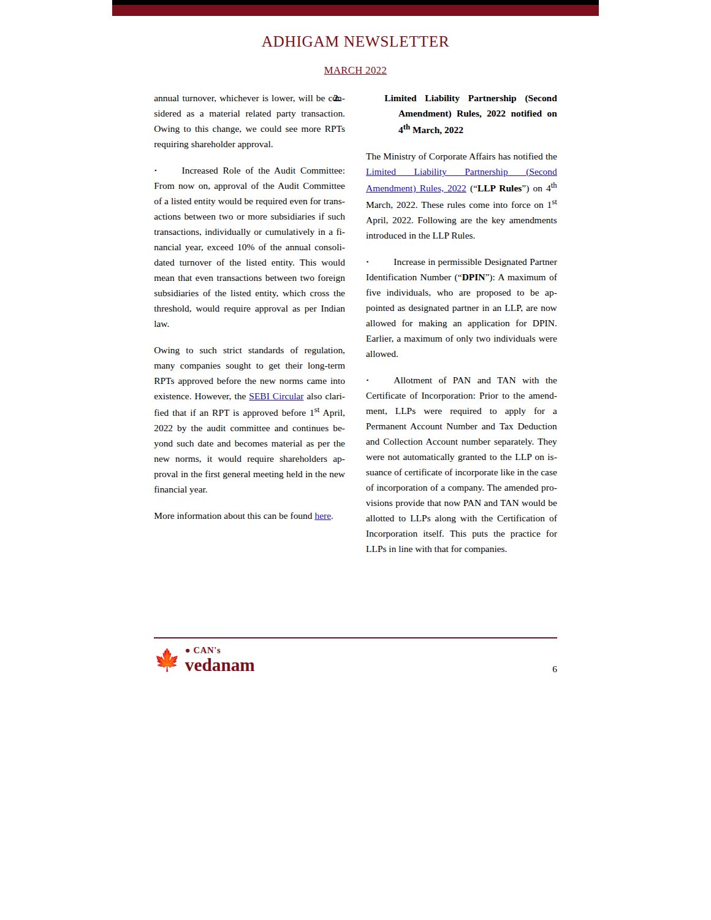Adhigam Newsletter
MARCH 2022
annual turnover, whichever is lower, will be considered as a material related party transaction. Owing to this change, we could see more RPTs requiring shareholder approval.
Increased Role of the Audit Committee: From now on, approval of the Audit Committee of a listed entity would be required even for transactions between two or more subsidiaries if such transactions, individually or cumulatively in a financial year, exceed 10% of the annual consolidated turnover of the listed entity. This would mean that even transactions between two foreign subsidiaries of the listed entity, which cross the threshold, would require approval as per Indian law.
Owing to such strict standards of regulation, many companies sought to get their long-term RPTs approved before the new norms came into existence. However, the SEBI Circular also clarified that if an RPT is approved before 1st April, 2022 by the audit committee and continues beyond such date and becomes material as per the new norms, it would require shareholders approval in the first general meeting held in the new financial year.
More information about this can be found here.
2. Limited Liability Partnership (Second Amendment) Rules, 2022 notified on 4th March, 2022
The Ministry of Corporate Affairs has notified the Limited Liability Partnership (Second Amendment) Rules, 2022 (“LLP Rules”) on 4th March, 2022. These rules come into force on 1st April, 2022. Following are the key amendments introduced in the LLP Rules.
Increase in permissible Designated Partner Identification Number (“DPIN”): A maximum of five individuals, who are proposed to be appointed as designated partner in an LLP, are now allowed for making an application for DPIN. Earlier, a maximum of only two individuals were allowed.
Allotment of PAN and TAN with the Certificate of Incorporation: Prior to the amendment, LLPs were required to apply for a Permanent Account Number and Tax Deduction and Collection Account number separately. They were not automatically granted to the LLP on issuance of certificate of incorporate like in the case of incorporation of a company. The amended provisions provide that now PAN and TAN would be allotted to LLPs along with the Certification of Incorporation itself. This puts the practice for LLPs in line with that for companies.
🍁 ● CAN's
vedanam
6